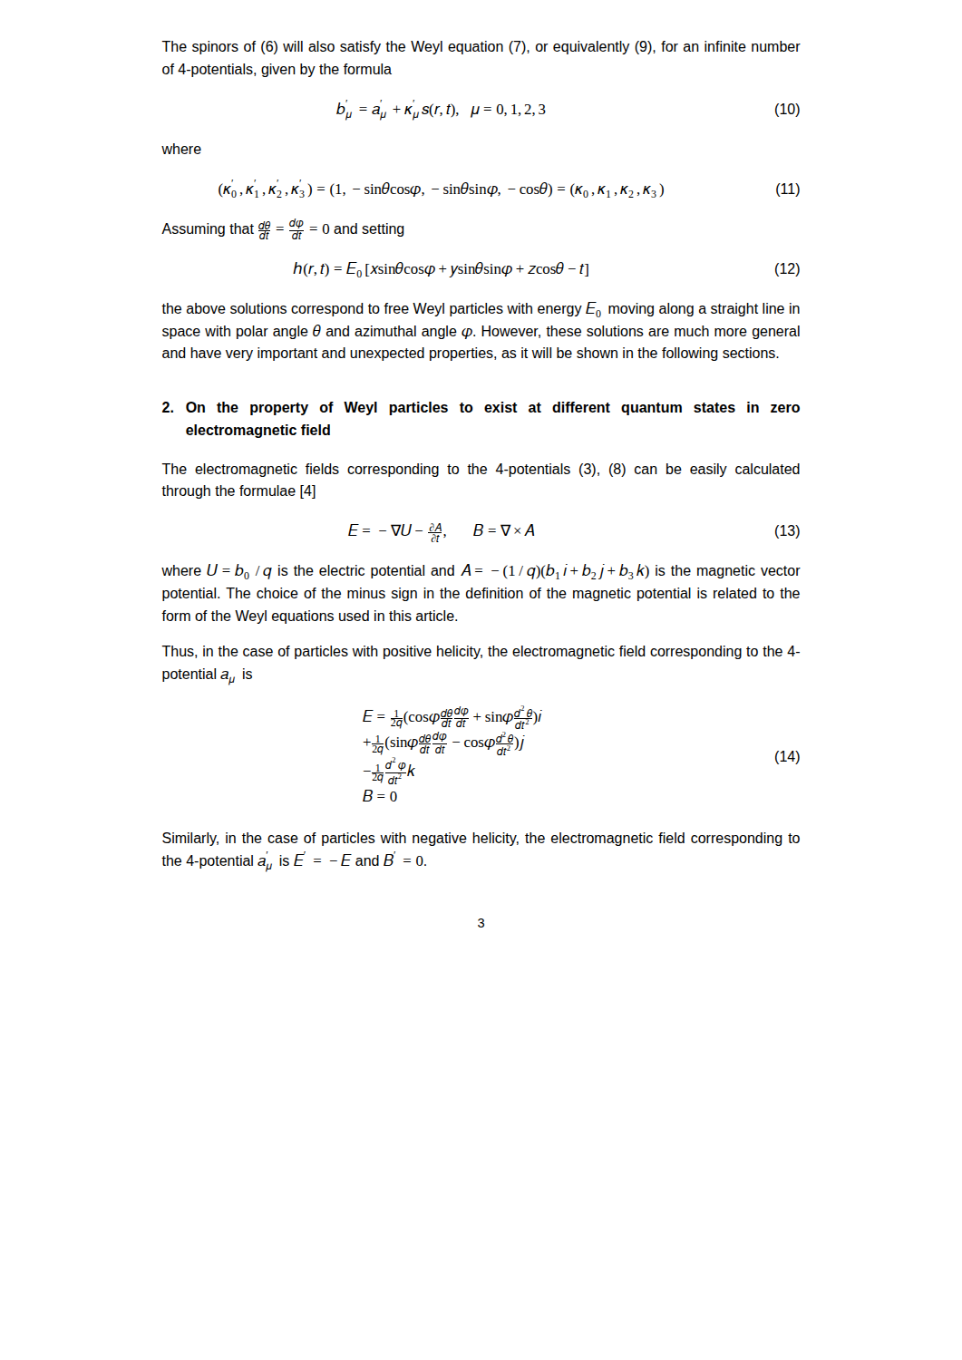The spinors of (6) will also satisfy the Weyl equation (7), or equivalently (9), for an infinite number of 4-potentials, given by the formula
bμ′ = aμ′ + κμ′ s(r,t) , μ=0,1,2,3
(10)
where
( κ0′, κ1′, κ2′, κ3′ ) = (1, −sinθcosφ, −sinθsinφ, −cosθ ) = ( κ0, κ1, κ2, κ3 )
(11)
Assuming that dθdt = dφdt =0 and setting
h(r,t) = E0 [ xsinθcosφ + ysinθsinφ + zcosθ −t ]
(12)
the above solutions correspond to free Weyl particles with energy E0 moving along a straight line in space with polar angle θ and azimuthal angle φ. However, these solutions are much more general and have very important and unexpected properties, as it will be shown in the following sections.
2.
On the property of Weyl particles to exist at different quantum states in zero electromagnetic field
The electromagnetic fields corresponding to the 4-potentials (3), (8) can be easily calculated through the formulae [4]
E = −∇U − ∂A∂t , B = ∇×A
(13)
where U= b0/q is the electric potential and A= −(1/q) ( b1i + b2j + b3k ) is the magnetic vector potential. The choice of the minus sign in the definition of the magnetic potential is related to the form of the Weyl equations used in this article.
Thus, in the case of particles with positive helicity, the electromagnetic field corresponding to the 4-potential aμ is
E = 12q ( cosφ dθdt dφdt + sinφ d2θdt2 ) i
+ 12q ( sinφ dθdt dφdt − cosφ d2θdt2 ) j
− 12q d2φdt2 k
B=0
(14)
Similarly, in the case of particles with negative helicity, the electromagnetic field corresponding to the 4-potential aμ′ is E′ =−E and B′ =0 .
3